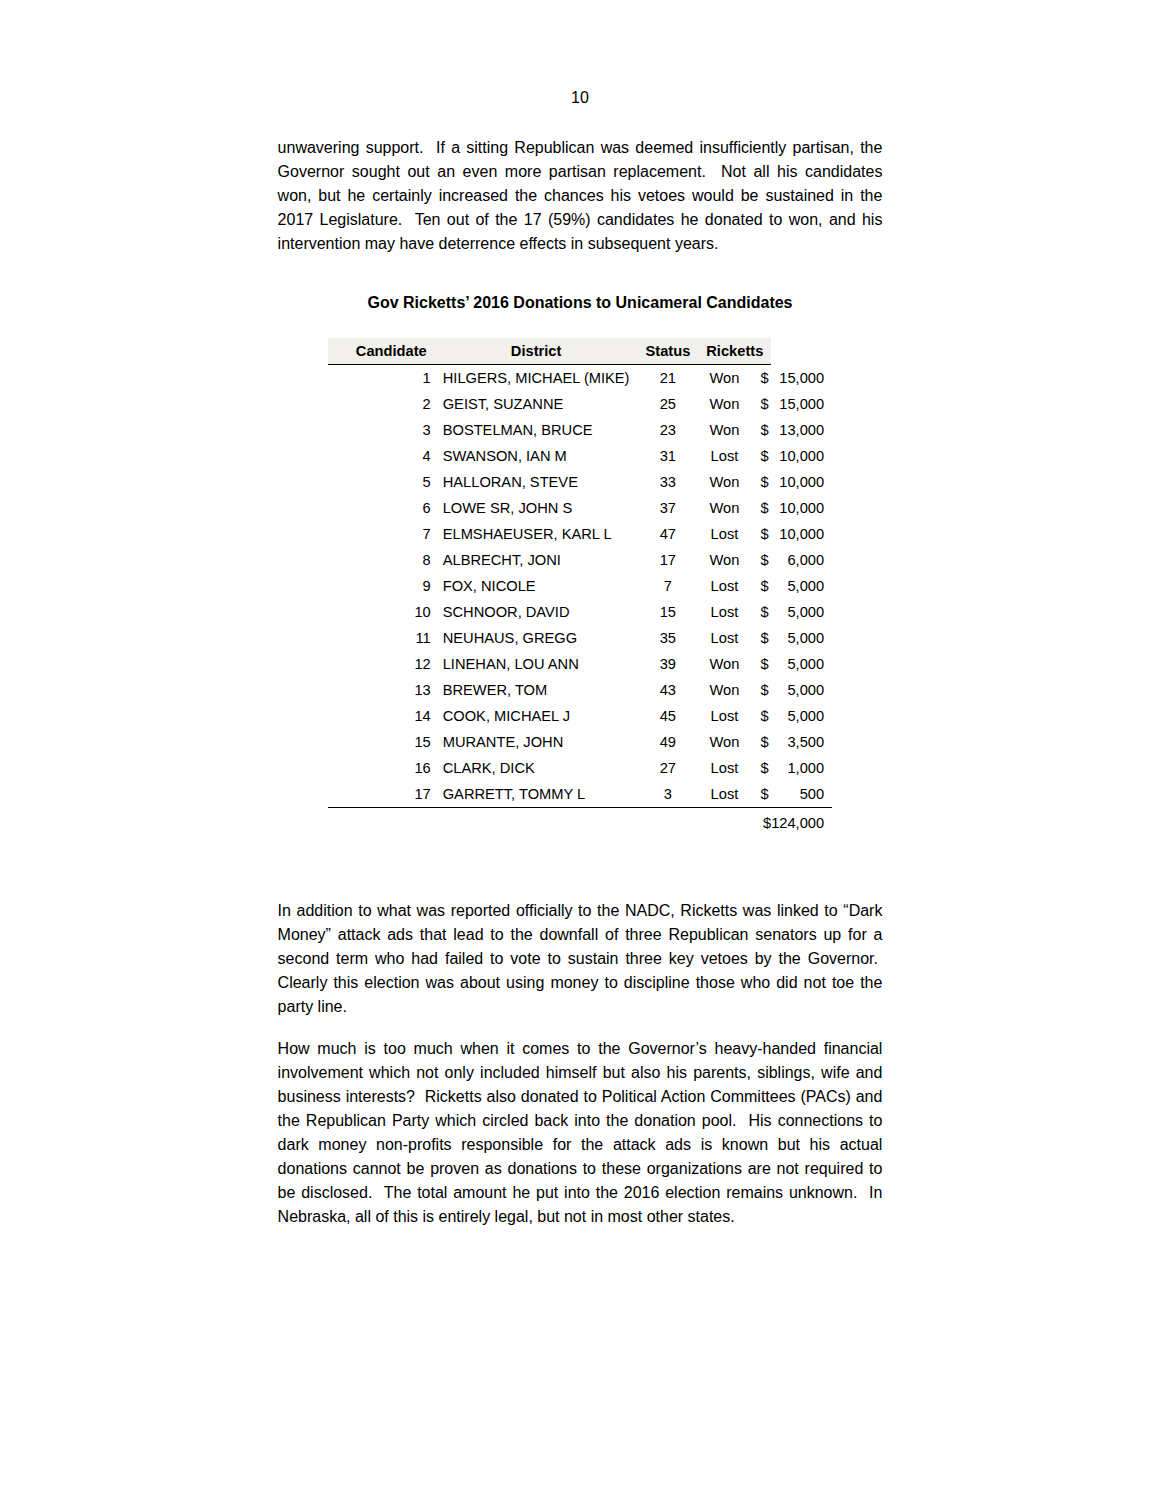10
unwavering support. If a sitting Republican was deemed insufficiently partisan, the Governor sought out an even more partisan replacement. Not all his candidates won, but he certainly increased the chances his vetoes would be sustained in the 2017 Legislature. Ten out of the 17 (59%) candidates he donated to won, and his intervention may have deterrence effects in subsequent years.
Gov Ricketts’ 2016 Donations to Unicameral Candidates
| Candidate | District | Status | Ricketts |
| --- | --- | --- | --- |
| 1 | HILGERS, MICHAEL (MIKE) | 21 | Won | $ | 15,000 |
| 2 | GEIST, SUZANNE | 25 | Won | $ | 15,000 |
| 3 | BOSTELMAN, BRUCE | 23 | Won | $ | 13,000 |
| 4 | SWANSON, IAN M | 31 | Lost | $ | 10,000 |
| 5 | HALLORAN, STEVE | 33 | Won | $ | 10,000 |
| 6 | LOWE SR, JOHN S | 37 | Won | $ | 10,000 |
| 7 | ELMSHAEUSER, KARL L | 47 | Lost | $ | 10,000 |
| 8 | ALBRECHT, JONI | 17 | Won | $ | 6,000 |
| 9 | FOX, NICOLE | 7 | Lost | $ | 5,000 |
| 10 | SCHNOOR, DAVID | 15 | Lost | $ | 5,000 |
| 11 | NEUHAUS, GREGG | 35 | Lost | $ | 5,000 |
| 12 | LINEHAN, LOU ANN | 39 | Won | $ | 5,000 |
| 13 | BREWER, TOM | 43 | Won | $ | 5,000 |
| 14 | COOK, MICHAEL J | 45 | Lost | $ | 5,000 |
| 15 | MURANTE, JOHN | 49 | Won | $ | 3,500 |
| 16 | CLARK, DICK | 27 | Lost | $ | 1,000 |
| 17 | GARRETT, TOMMY L | 3 | Lost | $ | 500 |
| | | | | $124,000 |
In addition to what was reported officially to the NADC, Ricketts was linked to “Dark Money” attack ads that lead to the downfall of three Republican senators up for a second term who had failed to vote to sustain three key vetoes by the Governor. Clearly this election was about using money to discipline those who did not toe the party line.
How much is too much when it comes to the Governor’s heavy-handed financial involvement which not only included himself but also his parents, siblings, wife and business interests? Ricketts also donated to Political Action Committees (PACs) and the Republican Party which circled back into the donation pool. His connections to dark money non-profits responsible for the attack ads is known but his actual donations cannot be proven as donations to these organizations are not required to be disclosed. The total amount he put into the 2016 election remains unknown. In Nebraska, all of this is entirely legal, but not in most other states.